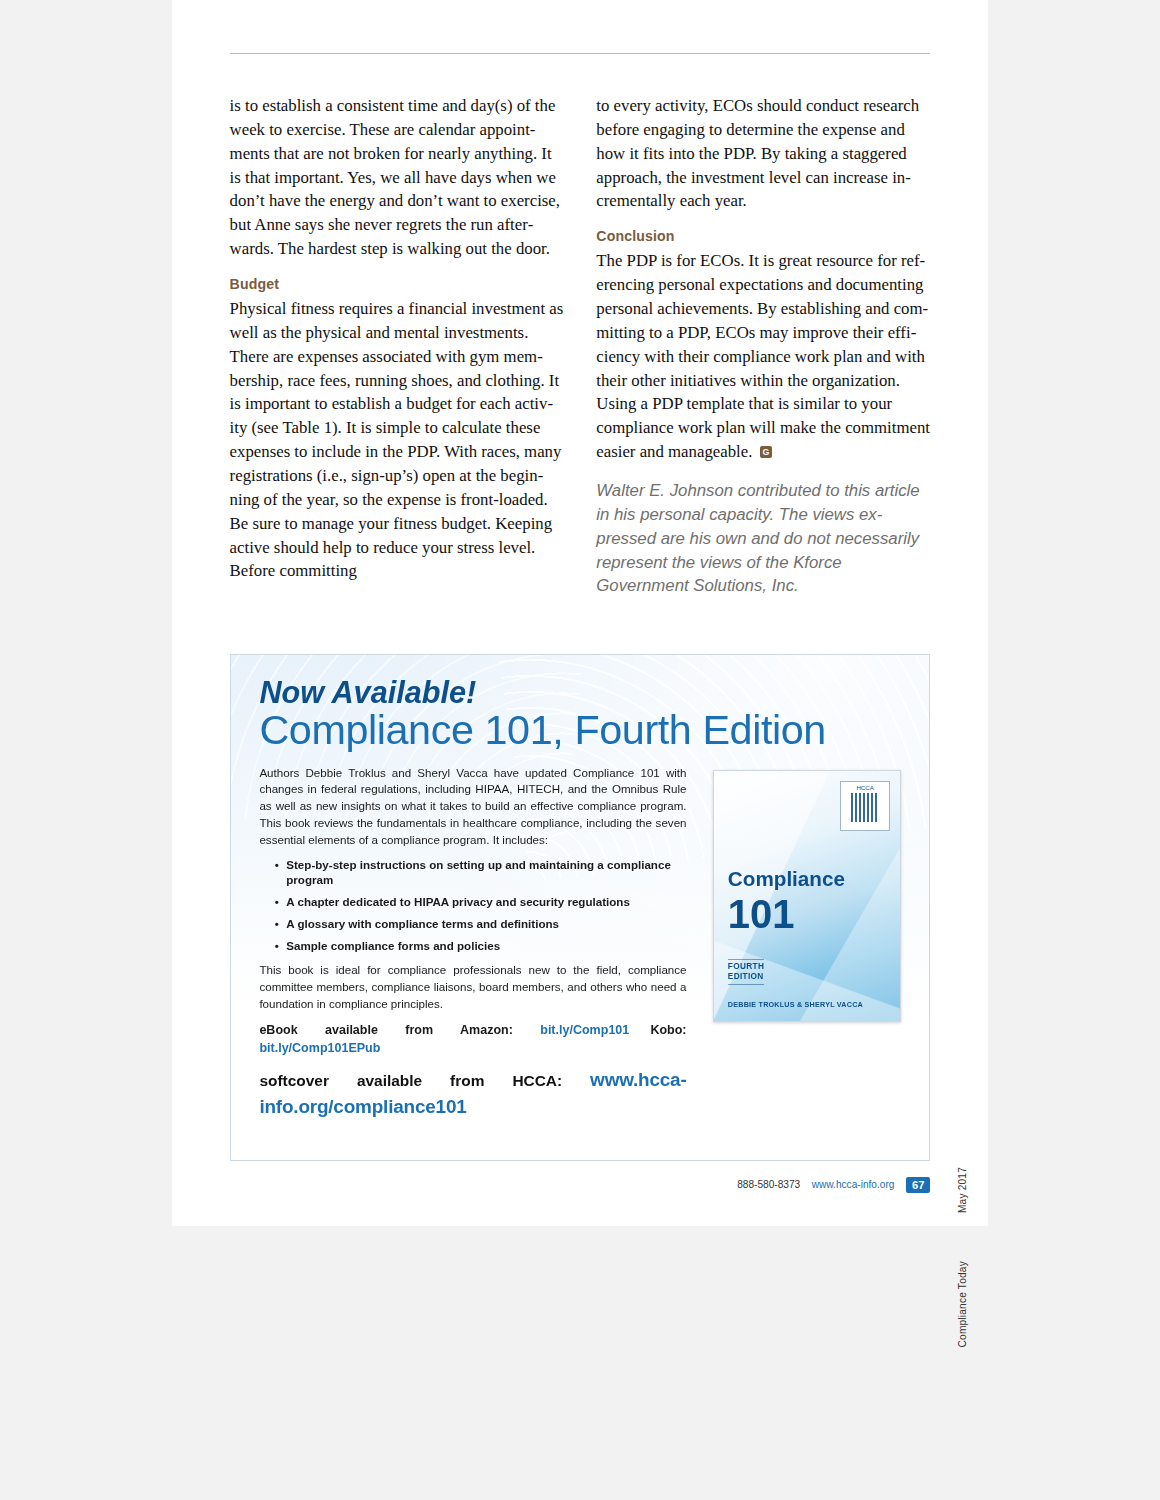is to establish a consistent time and day(s) of the week to exercise. These are calendar appointments that are not broken for nearly anything. It is that important. Yes, we all have days when we don’t have the energy and don’t want to exercise, but Anne says she never regrets the run afterwards. The hardest step is walking out the door.
Budget
Physical fitness requires a financial investment as well as the physical and mental investments. There are expenses associated with gym membership, race fees, running shoes, and clothing. It is important to establish a budget for each activity (see Table 1). It is simple to calculate these expenses to include in the PDP. With races, many registrations (i.e., sign-up’s) open at the beginning of the year, so the expense is front-loaded. Be sure to manage your fitness budget. Keeping active should help to reduce your stress level. Before committing
to every activity, ECOs should conduct research before engaging to determine the expense and how it fits into the PDP. By taking a staggered approach, the investment level can increase incrementally each year.
Conclusion
The PDP is for ECOs. It is great resource for referencing personal expectations and documenting personal achievements. By establishing and committing to a PDP, ECOs may improve their efficiency with their compliance work plan and with their other initiatives within the organization. Using a PDP template that is similar to your compliance work plan will make the commitment easier and manageable.
Walter E. Johnson contributed to this article in his personal capacity. The views expressed are his own and do not necessarily represent the views of the Kforce Government Solutions, Inc.
Now Available!
Compliance 101, Fourth Edition
Authors Debbie Troklus and Sheryl Vacca have updated Compliance 101 with changes in federal regulations, including HIPAA, HITECH, and the Omnibus Rule as well as new insights on what it takes to build an effective compliance program. This book reviews the fundamentals in healthcare compliance, including the seven essential elements of a compliance program. It includes:
Step-by-step instructions on setting up and maintaining a compliance program
A chapter dedicated to HIPAA privacy and security regulations
A glossary with compliance terms and definitions
Sample compliance forms and policies
This book is ideal for compliance professionals new to the field, compliance committee members, compliance liaisons, board members, and others who need a foundation in compliance principles.
eBook available from Amazon: bit.ly/Comp101 Kobo: bit.ly/Comp101EPub
softcover available from HCCA: www.hcca-info.org/compliance101
HCCA
Compliance
101
FOURTH
EDITION
DEBBIE TROKLUS & SHERYL VACCA
888-580-8373 www.hcca-info.org 67
Compliance Today May 2017